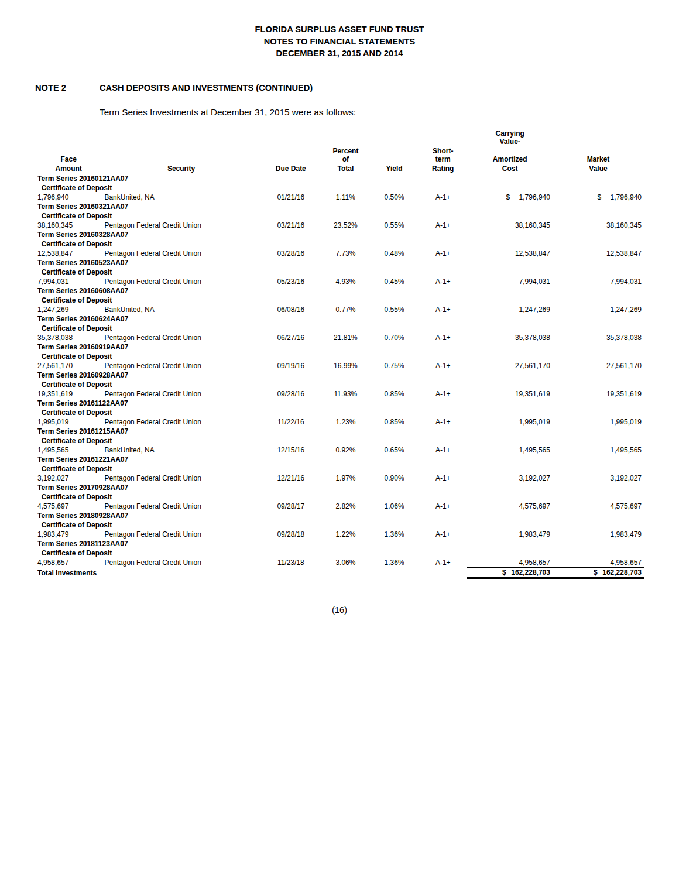FLORIDA SURPLUS ASSET FUND TRUST
NOTES TO FINANCIAL STATEMENTS
DECEMBER 31, 2015 AND 2014
NOTE 2 CASH DEPOSITS AND INVESTMENTS (CONTINUED)
Term Series Investments at December 31, 2015 were as follows:
| | | | | | | Carrying Value- | |
| --- | --- | --- | --- | --- | --- | --- | --- |
| Face | | | Percent of | | Short- term | Amortized | Market |
| Amount | Security | Due Date | Total | Yield | Rating | Cost | Value |
| Term Series 20160121AA07 |
| Certificate of Deposit |
| 1,796,940 | BankUnited, NA | 01/21/16 | 1.11% | 0.50% | A-1+ | $ 1,796,940 | $ 1,796,940 |
| Term Series 20160321AA07 |
| Certificate of Deposit |
| 38,160,345 | Pentagon Federal Credit Union | 03/21/16 | 23.52% | 0.55% | A-1+ | 38,160,345 | 38,160,345 |
| Term Series 20160328AA07 |
| Certificate of Deposit |
| 12,538,847 | Pentagon Federal Credit Union | 03/28/16 | 7.73% | 0.48% | A-1+ | 12,538,847 | 12,538,847 |
| Term Series 20160523AA07 |
| Certificate of Deposit |
| 7,994,031 | Pentagon Federal Credit Union | 05/23/16 | 4.93% | 0.45% | A-1+ | 7,994,031 | 7,994,031 |
| Term Series 20160608AA07 |
| Certificate of Deposit |
| 1,247,269 | BankUnited, NA | 06/08/16 | 0.77% | 0.55% | A-1+ | 1,247,269 | 1,247,269 |
| Term Series 20160624AA07 |
| Certificate of Deposit |
| 35,378,038 | Pentagon Federal Credit Union | 06/27/16 | 21.81% | 0.70% | A-1+ | 35,378,038 | 35,378,038 |
| Term Series 20160919AA07 |
| Certificate of Deposit |
| 27,561,170 | Pentagon Federal Credit Union | 09/19/16 | 16.99% | 0.75% | A-1+ | 27,561,170 | 27,561,170 |
| Term Series 20160928AA07 |
| Certificate of Deposit |
| 19,351,619 | Pentagon Federal Credit Union | 09/28/16 | 11.93% | 0.85% | A-1+ | 19,351,619 | 19,351,619 |
| Term Series 20161122AA07 |
| Certificate of Deposit |
| 1,995,019 | Pentagon Federal Credit Union | 11/22/16 | 1.23% | 0.85% | A-1+ | 1,995,019 | 1,995,019 |
| Term Series 20161215AA07 |
| Certificate of Deposit |
| 1,495,565 | BankUnited, NA | 12/15/16 | 0.92% | 0.65% | A-1+ | 1,495,565 | 1,495,565 |
| Term Series 20161221AA07 |
| Certificate of Deposit |
| 3,192,027 | Pentagon Federal Credit Union | 12/21/16 | 1.97% | 0.90% | A-1+ | 3,192,027 | 3,192,027 |
| Term Series 20170928AA07 |
| Certificate of Deposit |
| 4,575,697 | Pentagon Federal Credit Union | 09/28/17 | 2.82% | 1.06% | A-1+ | 4,575,697 | 4,575,697 |
| Term Series 20180928AA07 |
| Certificate of Deposit |
| 1,983,479 | Pentagon Federal Credit Union | 09/28/18 | 1.22% | 1.36% | A-1+ | 1,983,479 | 1,983,479 |
| Term Series 20181123AA07 |
| Certificate of Deposit |
| 4,958,657 | Pentagon Federal Credit Union | 11/23/18 | 3.06% | 1.36% | A-1+ | 4,958,657 | 4,958,657 |
| Total Investments | $ 162,228,703 | $ 162,228,703 |
(16)